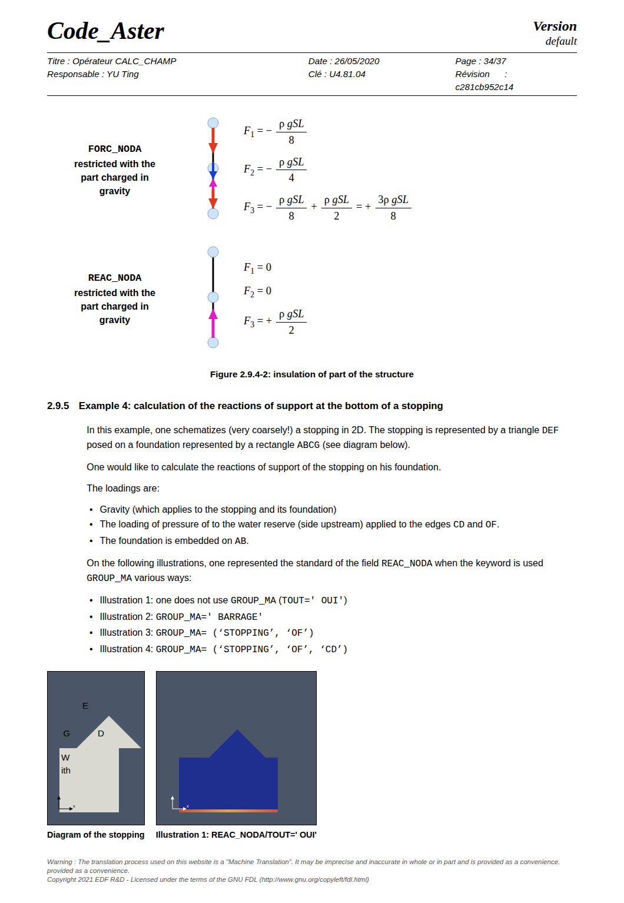Code_Aster
Version default
| Titre : Opérateur CALC_CHAMP | Date : 26/05/2020 | Page : 34/37 |
| Responsable : YU Ting | Clé : U4.81.04 | Révision : c281cb952c14 |
FORC_NODA
restricted with the
part charged in
gravity
F 1 = − ρ gSL 8
F 2 = − ρ gSL 4
F 3 = − ρ gSL 8 + ρ gSL 2 = + 3ρ gSL 8
REAC_NODA
restricted with the
part charged in
gravity
F 1 = 0
F 2 = 0
F 3 = + ρ gSL 2
Figure 2.9.4-2: insulation of part of the structure
2.9.5 Example 4: calculation of the reactions of support at the bottom of a stopping
In this example, one schematizes (very coarsely!) a stopping in 2D. The stopping is represented by a triangle DEF posed on a foundation represented by a rectangle ABCG (see diagram below).
One would like to calculate the reactions of support of the stopping on his foundation.
The loadings are:
Gravity (which applies to the stopping and its foundation)
The loading of pressure of to the water reserve (side upstream) applied to the edges CD and OF.
The foundation is embedded on AB.
On the following illustrations, one represented the standard of the field REAC_NODA when the keyword is used GROUP_MA various ways:
Illustration 1: one does not use GROUP_MA (TOUT=' OUI')
Illustration 2: GROUP_MA=' BARRAGE'
Illustration 3: GROUP_MA= (‘STOPPING’, ‘OF’)
Illustration 4: GROUP_MA= (‘STOPPING’, ‘OF’, ‘CD’)
E G D W
ith
x
Diagram of the stopping
x
Illustration 1: REAC_NODA/TOUT=' OUI'
Warning : The translation process used on this website is a "Machine Translation". It may be imprecise and inaccurate in whole or in part and is provided as a convenience.
provided as a convenience.
Copyright 2021 EDF R&D - Licensed under the terms of the GNU FDL (http://www.gnu.org/copyleft/fdl.html)